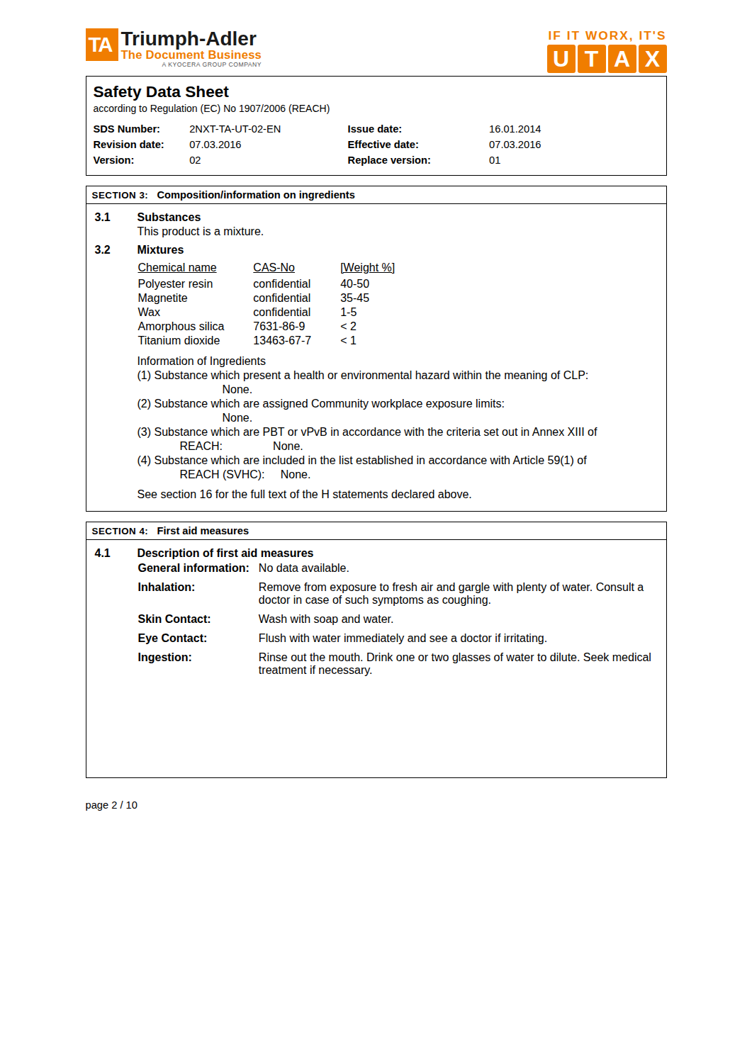TA
Triumph-Adler
The Document Business
A KYOCERA GROUP COMPANY
IF IT WORX, IT'S
U
T
A
X
Safety Data Sheet
according to Regulation (EC) No 1907/2006 (REACH)
| SDS Number: | 2NXT-TA-UT-02-EN | Issue date: | 16.01.2014 |
| Revision date: | 07.03.2016 | Effective date: | 07.03.2016 |
| Version: | 02 | Replace version: | 01 |
SECTION 3: Composition/information on ingredients
3.1
Substances
This product is a mixture.
3.2
Mixtures
| Chemical name | CAS-No | [Weight %] |
| --- | --- | --- |
| Polyester resin | confidential | 40-50 |
| Magnetite | confidential | 35-45 |
| Wax | confidential | 1-5 |
| Amorphous silica | 7631-86-9 | < 2 |
| Titanium dioxide | 13463-67-7 | < 1 |
Information of Ingredients
(1) Substance which present a health or environmental hazard within the meaning of CLP:
None.
(2) Substance which are assigned Community workplace exposure limits:
None.
(3) Substance which are PBT or vPvB in accordance with the criteria set out in Annex XIII of
REACH: None.
(4) Substance which are included in the list established in accordance with Article 59(1) of
REACH (SVHC): None.
See section 16 for the full text of the H statements declared above.
SECTION 4: First aid measures
4.1
Description of first aid measures
| General information: | No data available. |
| Inhalation: | Remove from exposure to fresh air and gargle with plenty of water. Consult a doctor in case of such symptoms as coughing. |
| Skin Contact: | Wash with soap and water. |
| Eye Contact: | Flush with water immediately and see a doctor if irritating. |
| Ingestion: | Rinse out the mouth. Drink one or two glasses of water to dilute. Seek medical treatment if necessary. |
page 2 / 10